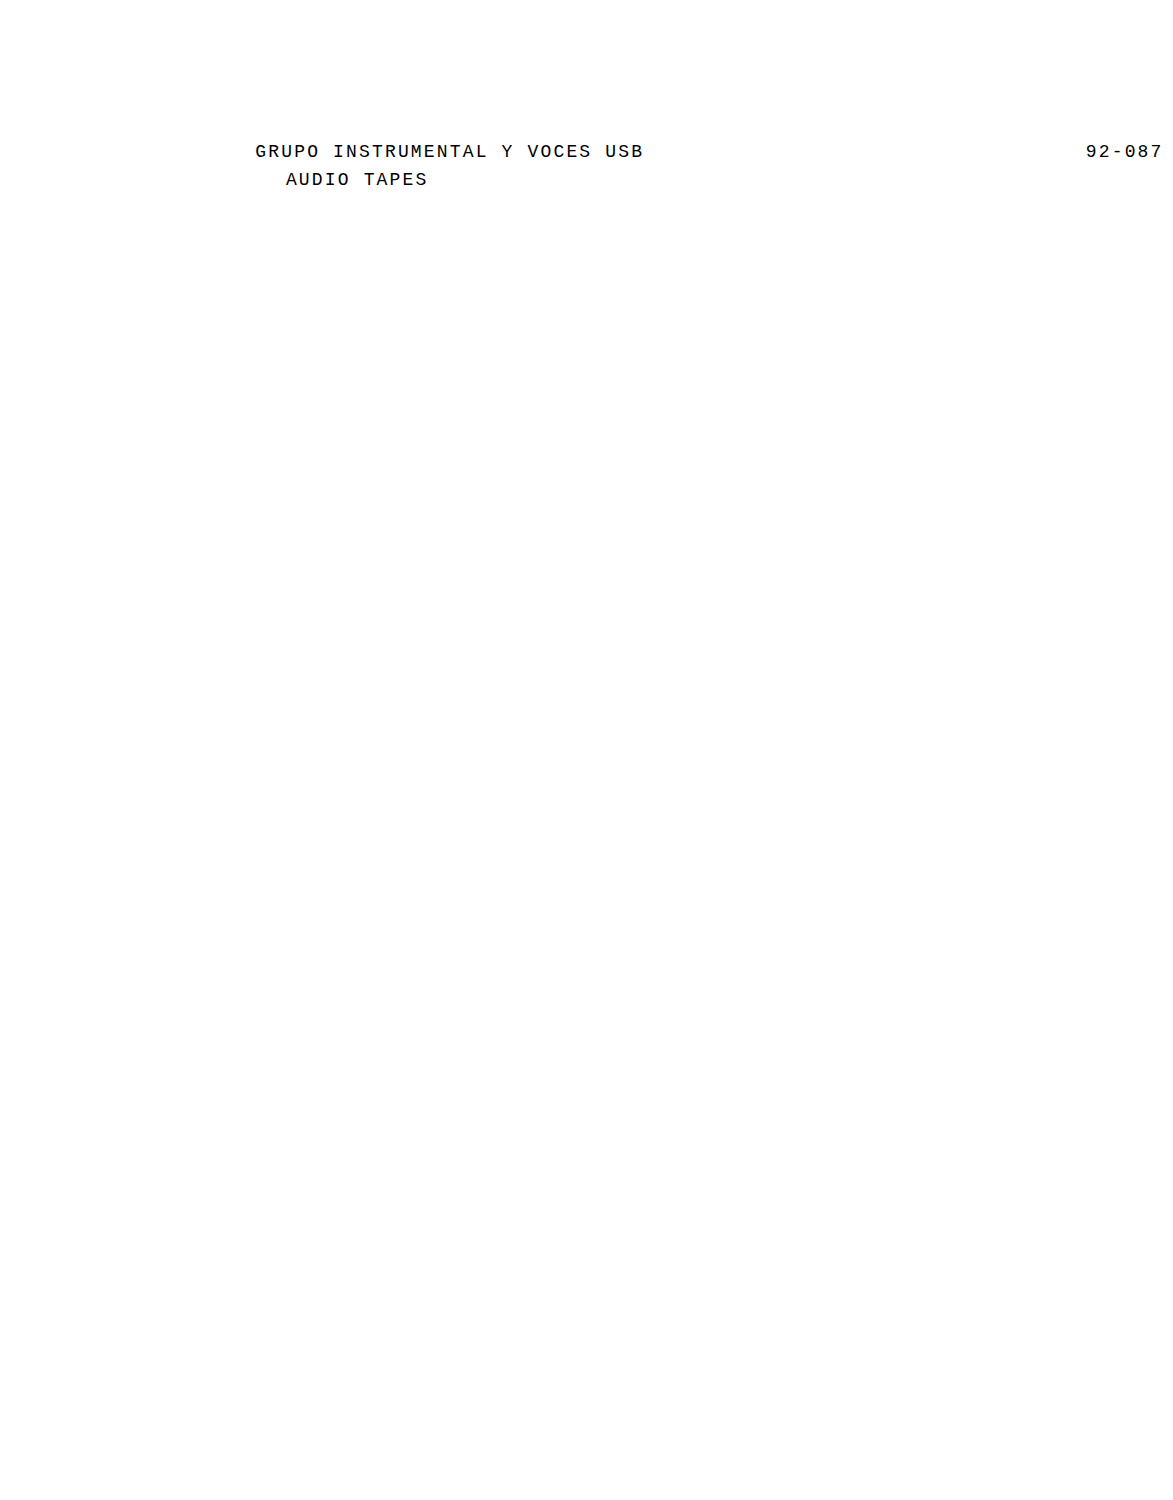GRUPO INSTRUMENTAL Y VOCES USB
AUDIO TAPES
92-087